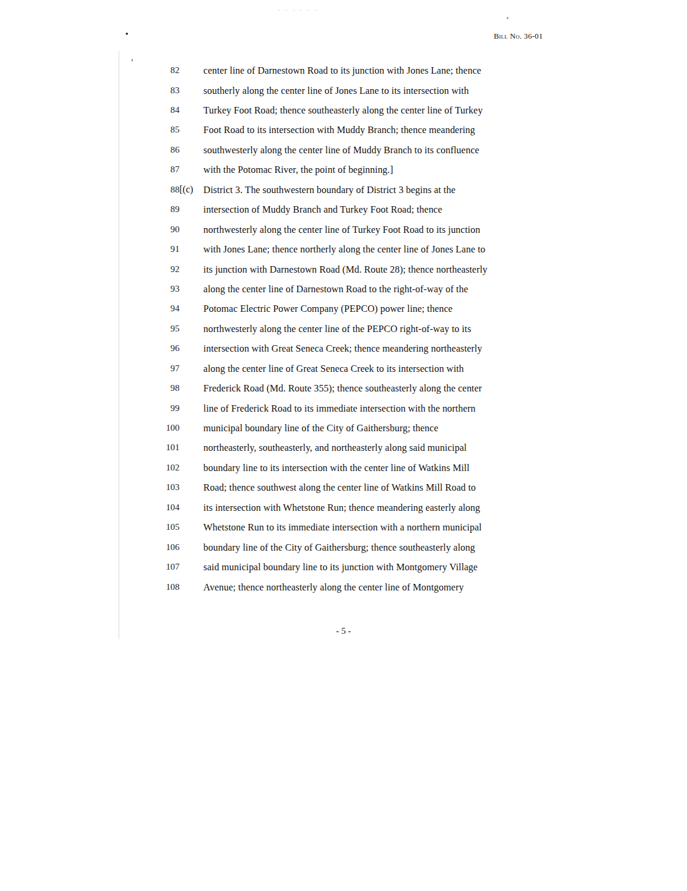· · · · · ·
•
,
Bill No. 36-01
| 82 | | center line of Darnestown Road to its junction with Jones Lane; thence |
| 83 | | southerly along the center line of Jones Lane to its intersection with |
| 84 | | Turkey Foot Road; thence southeasterly along the center line of Turkey |
| 85 | | Foot Road to its intersection with Muddy Branch; thence meandering |
| 86 | | southwesterly along the center line of Muddy Branch to its confluence |
| 87 | | with the Potomac River, the point of beginning.] |
| 88 | [(c) | District 3. The southwestern boundary of District 3 begins at the |
| 89 | | intersection of Muddy Branch and Turkey Foot Road; thence |
| 90 | | northwesterly along the center line of Turkey Foot Road to its junction |
| 91 | | with Jones Lane; thence northerly along the center line of Jones Lane to |
| 92 | | its junction with Darnestown Road (Md. Route 28); thence northeasterly |
| 93 | | along the center line of Darnestown Road to the right-of-way of the |
| 94 | | Potomac Electric Power Company (PEPCO) power line; thence |
| 95 | | northwesterly along the center line of the PEPCO right-of-way to its |
| 96 | | intersection with Great Seneca Creek; thence meandering northeasterly |
| 97 | | along the center line of Great Seneca Creek to its intersection with |
| 98 | | Frederick Road (Md. Route 355); thence southeasterly along the center |
| 99 | | line of Frederick Road to its immediate intersection with the northern |
| 100 | | municipal boundary line of the City of Gaithersburg; thence |
| 101 | | northeasterly, southeasterly, and northeasterly along said municipal |
| 102 | | boundary line to its intersection with the center line of Watkins Mill |
| 103 | | Road; thence southwest along the center line of Watkins Mill Road to |
| 104 | | its intersection with Whetstone Run; thence meandering easterly along |
| 105 | | Whetstone Run to its immediate intersection with a northern municipal |
| 106 | | boundary line of the City of Gaithersburg; thence southeasterly along |
| 107 | | said municipal boundary line to its junction with Montgomery Village |
| 108 | | Avenue; thence northeasterly along the center line of Montgomery |
- 5 -